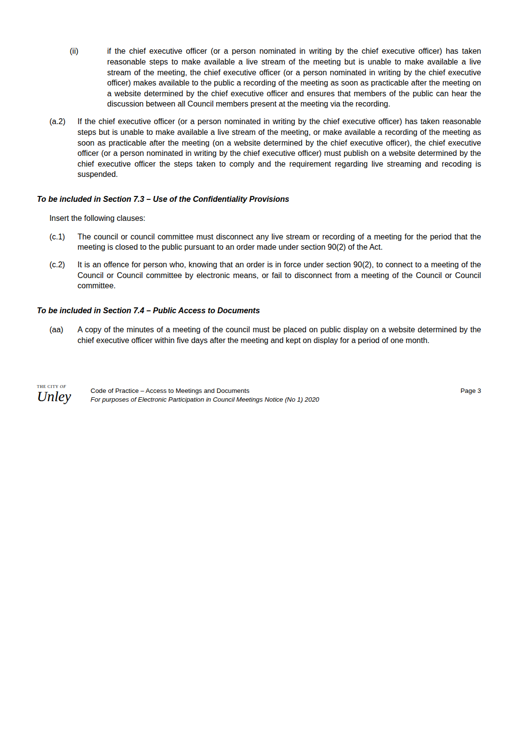(ii) if the chief executive officer (or a person nominated in writing by the chief executive officer) has taken reasonable steps to make available a live stream of the meeting but is unable to make available a live stream of the meeting, the chief executive officer (or a person nominated in writing by the chief executive officer) makes available to the public a recording of the meeting as soon as practicable after the meeting on a website determined by the chief executive officer and ensures that members of the public can hear the discussion between all Council members present at the meeting via the recording.
(a.2) If the chief executive officer (or a person nominated in writing by the chief executive officer) has taken reasonable steps but is unable to make available a live stream of the meeting, or make available a recording of the meeting as soon as practicable after the meeting (on a website determined by the chief executive officer), the chief executive officer (or a person nominated in writing by the chief executive officer) must publish on a website determined by the chief executive officer the steps taken to comply and the requirement regarding live streaming and recoding is suspended.
To be included in Section 7.3 – Use of the Confidentiality Provisions
Insert the following clauses:
(c.1) The council or council committee must disconnect any live stream or recording of a meeting for the period that the meeting is closed to the public pursuant to an order made under section 90(2) of the Act.
(c.2) It is an offence for person who, knowing that an order is in force under section 90(2), to connect to a meeting of the Council or Council committee by electronic means, or fail to disconnect from a meeting of the Council or Council committee.
To be included in Section 7.4 – Public Access to Documents
(aa) A copy of the minutes of a meeting of the council must be placed on public display on a website determined by the chief executive officer within five days after the meeting and kept on display for a period of one month.
| The City of Unley | Code of Practice – Access to Meetings and Documents Page 3 For purposes of Electronic Participation in Council Meetings Notice (No 1) 2020 |